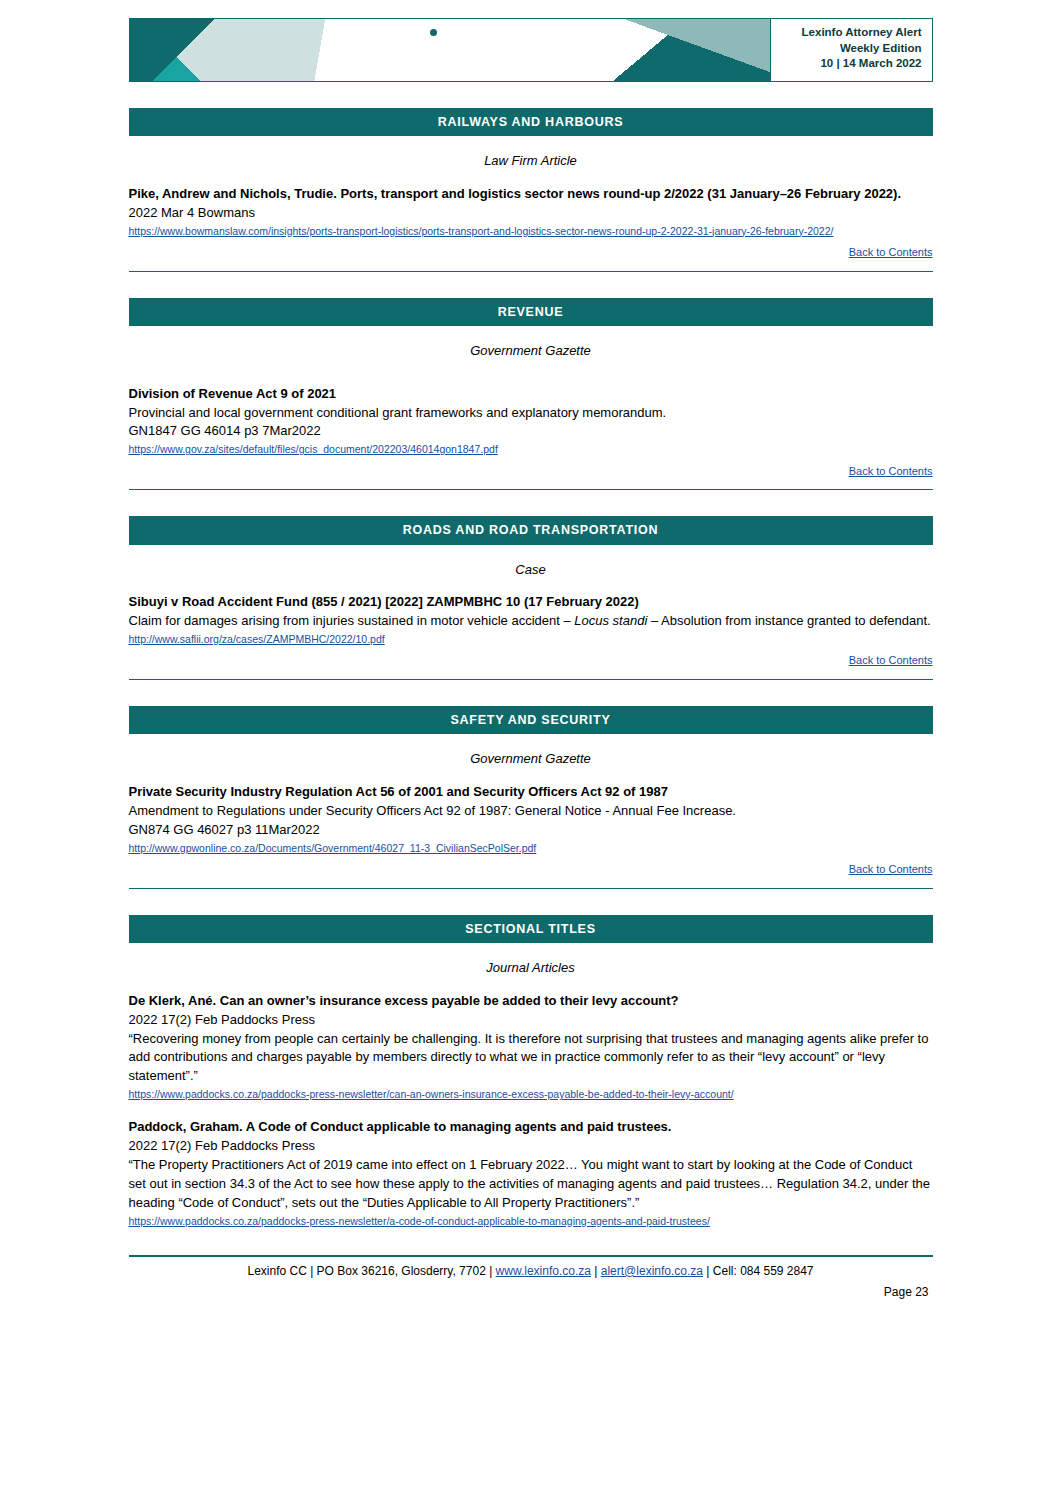Lexinfo Attorney Alert
Weekly Edition
10 | 14 March 2022
RAILWAYS AND HARBOURS
Law Firm Article
Pike, Andrew and Nichols, Trudie. Ports, transport and logistics sector news round-up 2/2022 (31 January–26 February 2022).
2022 Mar 4 Bowmans
https://www.bowmanslaw.com/insights/ports-transport-logistics/ports-transport-and-logistics-sector-news-round-up-2-2022-31-january-26-february-2022/
Back to Contents
REVENUE
Government Gazette
Division of Revenue Act 9 of 2021
Provincial and local government conditional grant frameworks and explanatory memorandum.
GN1847 GG 46014 p3 7Mar2022
https://www.gov.za/sites/default/files/gcis_document/202203/46014gon1847.pdf
Back to Contents
ROADS AND ROAD TRANSPORTATION
Case
Sibuyi v Road Accident Fund (855 / 2021) [2022] ZAMPMBHC 10 (17 February 2022)
Claim for damages arising from injuries sustained in motor vehicle accident – Locus standi – Absolution from instance granted to defendant.
http://www.saflii.org/za/cases/ZAMPMBHC/2022/10.pdf
Back to Contents
SAFETY AND SECURITY
Government Gazette
Private Security Industry Regulation Act 56 of 2001 and Security Officers Act 92 of 1987
Amendment to Regulations under Security Officers Act 92 of 1987: General Notice - Annual Fee Increase.
GN874 GG 46027 p3 11Mar2022
http://www.gpwonline.co.za/Documents/Government/46027_11-3_CivilianSecPolSer.pdf
Back to Contents
SECTIONAL TITLES
Journal Articles
De Klerk, Ané. Can an owner’s insurance excess payable be added to their levy account?
2022 17(2) Feb Paddocks Press
“Recovering money from people can certainly be challenging. It is therefore not surprising that trustees and managing agents alike prefer to add contributions and charges payable by members directly to what we in practice commonly refer to as their “levy account” or “levy statement”.”
https://www.paddocks.co.za/paddocks-press-newsletter/can-an-owners-insurance-excess-payable-be-added-to-their-levy-account/
Paddock, Graham. A Code of Conduct applicable to managing agents and paid trustees.
2022 17(2) Feb Paddocks Press
“The Property Practitioners Act of 2019 came into effect on 1 February 2022… You might want to start by looking at the Code of Conduct set out in section 34.3 of the Act to see how these apply to the activities of managing agents and paid trustees… Regulation 34.2, under the heading “Code of Conduct”, sets out the “Duties Applicable to All Property Practitioners”.”
https://www.paddocks.co.za/paddocks-press-newsletter/a-code-of-conduct-applicable-to-managing-agents-and-paid-trustees/
Lexinfo CC | PO Box 36216, Glosderry, 7702 | www.lexinfo.co.za | alert@lexinfo.co.za | Cell: 084 559 2847
Page 23